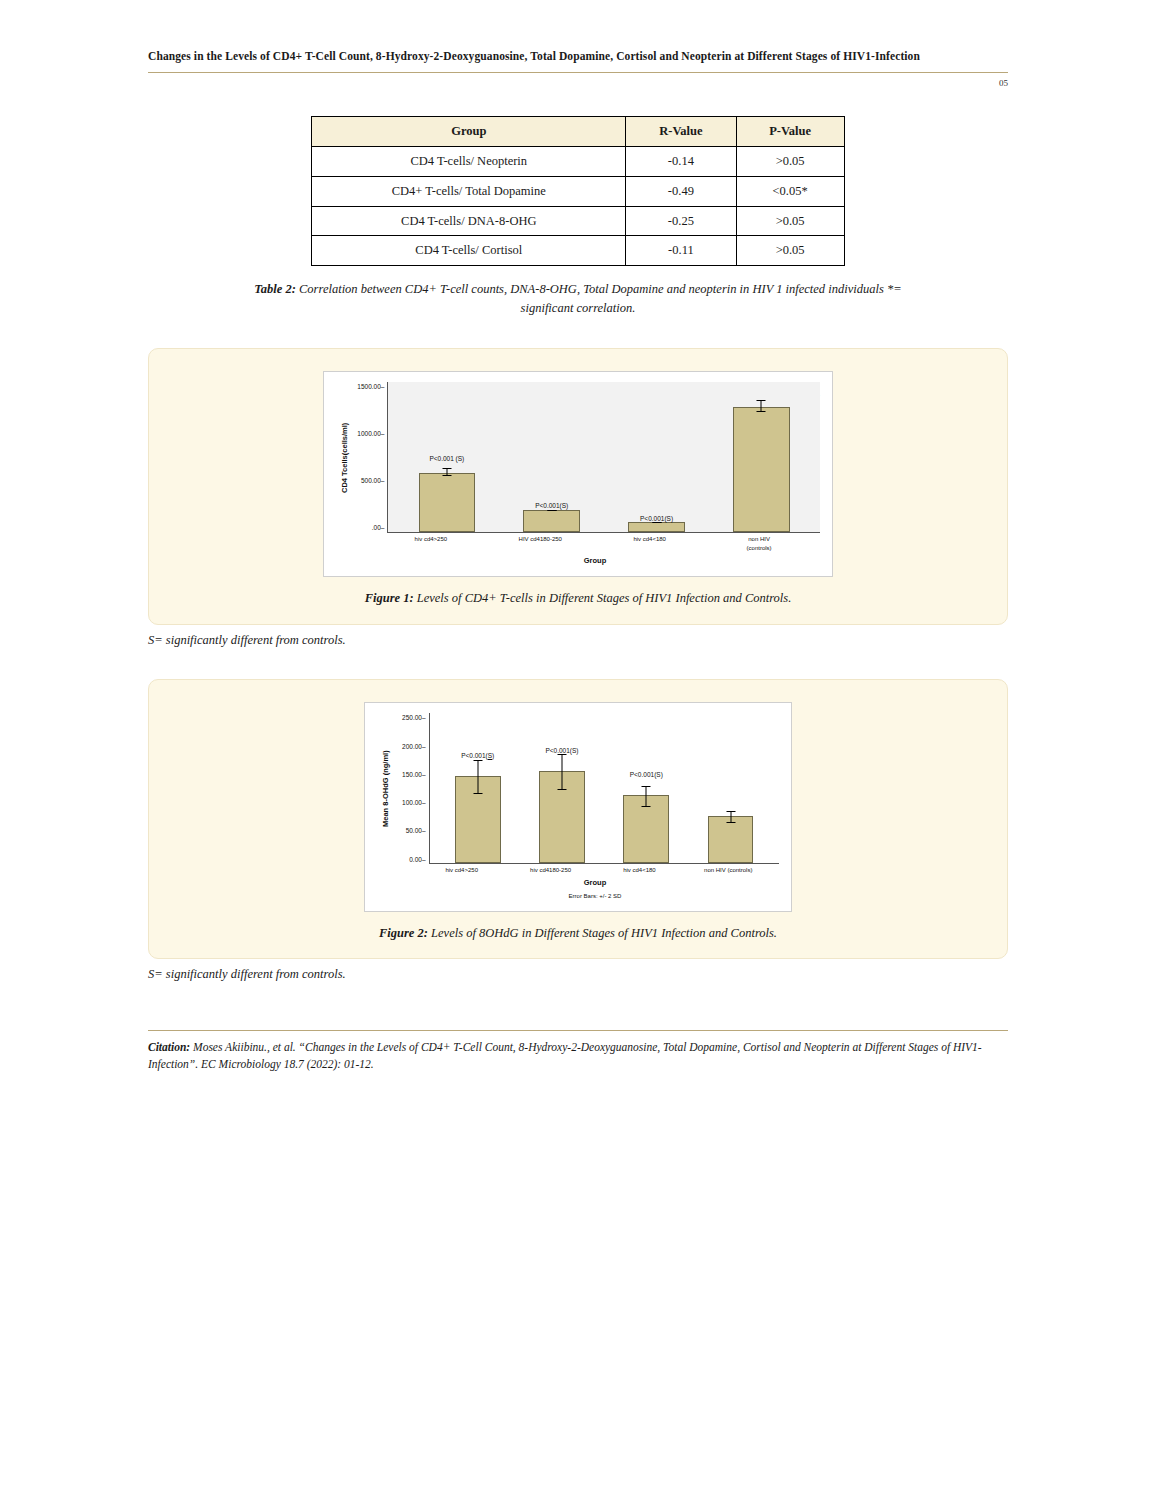Changes in the Levels of CD4+ T-Cell Count, 8-Hydroxy-2-Deoxyguanosine, Total Dopamine, Cortisol and Neopterin at Different Stages of HIV1-Infection
05
| Group | R-Value | P-Value |
| --- | --- | --- |
| CD4 T-cells/ Neopterin | -0.14 | >0.05 |
| CD4+ T-cells/ Total Dopamine | -0.49 | <0.05* |
| CD4 T-cells/ DNA-8-OHG | -0.25 | >0.05 |
| CD4 T-cells/ Cortisol | -0.11 | >0.05 |
Table 2: Correlation between CD4+ T-cell counts, DNA-8-OHG, Total Dopamine and neopterin in HIV 1 infected individuals *= significant correlation.
Bars show Mean
Error Bars show +/- 1
SE
CD4 Tcells(cells/ml)
1500.00– 1000.00– 500.00– .00–
P<0.001 (S)
P<0.001(S)
P<0.001(S)
hiv cd4>250 HIV cd4180-250 hiv cd4<180 non HIV
(controls)
Group
Figure 1: Levels of CD4+ T-cells in Different Stages of HIV1 Infection and Controls.
S= significantly different from controls.
Mean 8-OHdG (ng/ml)
250.00– 200.00– 150.00– 100.00– 50.00– 0.00–
P<0.001(S)
P<0.001(S)
P<0.001(S)
hiv cd4>250 hiv cd4180-250 hiv cd4<180 non HIV (controls)
Group
Error Bars: +/- 2 SD
Figure 2: Levels of 8OHdG in Different Stages of HIV1 Infection and Controls.
S= significantly different from controls.
Citation: Moses Akiibinu., et al. “Changes in the Levels of CD4+ T-Cell Count, 8-Hydroxy-2-Deoxyguanosine, Total Dopamine, Cortisol and Neopterin at Different Stages of HIV1-Infection”. EC Microbiology 18.7 (2022): 01-12.